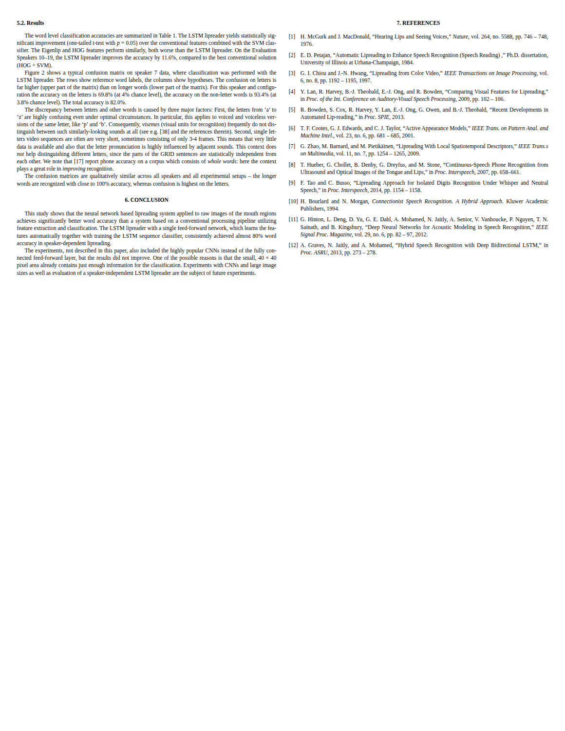5.2. Results
The word level classification accuracies are summarized in Table 1. The LSTM lipreader yields statistically significant improvement (one-tailed t-test with p = 0.05) over the conventional features combined with the SVM classifier. The Eigenlip and HOG features perform similarly, both worse than the LSTM lipreader. On the Evaluation Speakers 10–19, the LSTM lipreader improves the accuracy by 11.6%, compared to the best conventional solution (HOG + SVM).
Figure 2 shows a typical confusion matrix on speaker 7 data, where classification was performed with the LSTM lipreader. The rows show reference word labels, the columns show hypotheses. The confusion on letters is far higher (upper part of the matrix) than on longer words (lower part of the matrix). For this speaker and configuration the accuracy on the letters is 69.8% (at 4% chance level), the accuracy on the non-letter words is 93.4% (at 3.8% chance level). The total accuracy is 82.0%.
The discrepancy between letters and other words is caused by three major factors: First, the letters from ’a’ to ’z’ are highly confusing even under optimal circumstances. In particular, this applies to voiced and voiceless versions of the same letter, like ‘p’ and ‘b’. Consequently, visemes (visual units for recognition) frequently do not distinguish between such similarly-looking sounds at all (see e.g. [38] and the references therein). Second, single letters video sequences are often are very short, sometimes consisting of only 3-4 frames. This means that very little data is available and also that the letter pronunciation is highly influenced by adjacent sounds. This context does not help distinguishing different letters, since the parts of the GRID sentences are statistically independent from each other. We note that [17] report phone accuracy on a corpus which consists of whole words: here the context plays a great role in improving recognition.
The confusion matrices are qualitatively similar across all speakers and all experimental setups – the longer words are recognized with close to 100% accuracy, whereas confusion is highest on the letters.
6. CONCLUSION
This study shows that the neural network based lipreading system applied to raw images of the mouth regions achieves significantly better word accuracy than a system based on a conventional processing pipeline utilizing feature extraction and classification. The LSTM lipreader with a single feed-forward network, which learns the features automatically together with training the LSTM sequence classifier, consistently achieved almost 80% word accuracy in speaker-dependent lipreading.
The experiments, not described in this paper, also included the highly popular CNNs instead of the fully connected feed-forward layer, but the results did not improve. One of the possible reasons is that the small, 40 × 40 pixel area already contains just enough information for the classification. Experiments with CNNs and large image sizes as well as evaluation of a speaker-independent LSTM lipreader are the subject of future experiments.
7. REFERENCES
H. McGurk and J. MacDonald, “Hearing Lips and Seeing Voices,” Nature, vol. 264, no. 5588, pp. 746 – 748, 1976.
E. D. Petajan, “Automatic Lipreading to Enhance Speech Recognition (Speech Reading) ,” Ph.D. dissertation, University of Illinois at Urbana-Champaign, 1984.
G. I. Chiou and J.-N. Hwang, “Lipreading from Color Video,” IEEE Transactions on Image Processing, vol. 6, no. 8, pp. 1192 – 1195, 1997.
Y. Lan, R. Harvey, B.-J. Theobald, E.-J. Ong, and R. Bowden, “Comparing Visual Features for Lipreading,” in Proc. of the Int. Conference on Auditory-Visual Speech Processing, 2009, pp. 102 – 106.
R. Bowden, S. Cox, R. Harvey, Y. Lan, E.-J. Ong, G. Owen, and B.-J. Theobald, “Recent Developments in Automated Lip-reading,” in Proc. SPIE, 2013.
T. F. Cootes, G. J. Edwards, and C. J. Taylor, “Active Appearance Models,” IEEE Trans. on Pattern Anal. and Machine Intel., vol. 23, no. 6, pp. 681 – 685, 2001.
G. Zhao, M. Barnard, and M. Pietikäinen, “Lipreading With Local Spatiotemporal Descriptors,” IEEE Trans.s on Multimedia, vol. 11, no. 7, pp. 1254 – 1265, 2009.
T. Hueber, G. Chollet, B. Denby, G. Dreyfus, and M. Stone, “Continuous-Speech Phone Recognition from Ultrasound and Optical Images of the Tongue and Lips,” in Proc. Interspeech, 2007, pp. 658–661.
F. Tao and C. Busso, “Lipreading Approach for Isolated Digits Recognition Under Whisper and Neutral Speech,” in Proc. Interspeech, 2014, pp. 1154 – 1158.
H. Bourlard and N. Morgan, Connectionist Speech Recognition. A Hybrid Approach. Kluwer Academic Publishers, 1994.
G. Hinton, L. Deng, D. Yu, G. E. Dahl, A. Mohamed, N. Jaitly, A. Senior, V. Vanhoucke, P. Nguyen, T. N. Sainath, and B. Kingsbury, “Deep Neural Networks for Acoustic Modeling in Speech Recognition,” IEEE Signal Proc. Magazine, vol. 29, no. 6, pp. 82 – 97, 2012.
A. Graves, N. Jaitly, and A. Mohamed, “Hybrid Speech Recognition with Deep Bidirectional LSTM,” in Proc. ASRU, 2013, pp. 273 – 278.